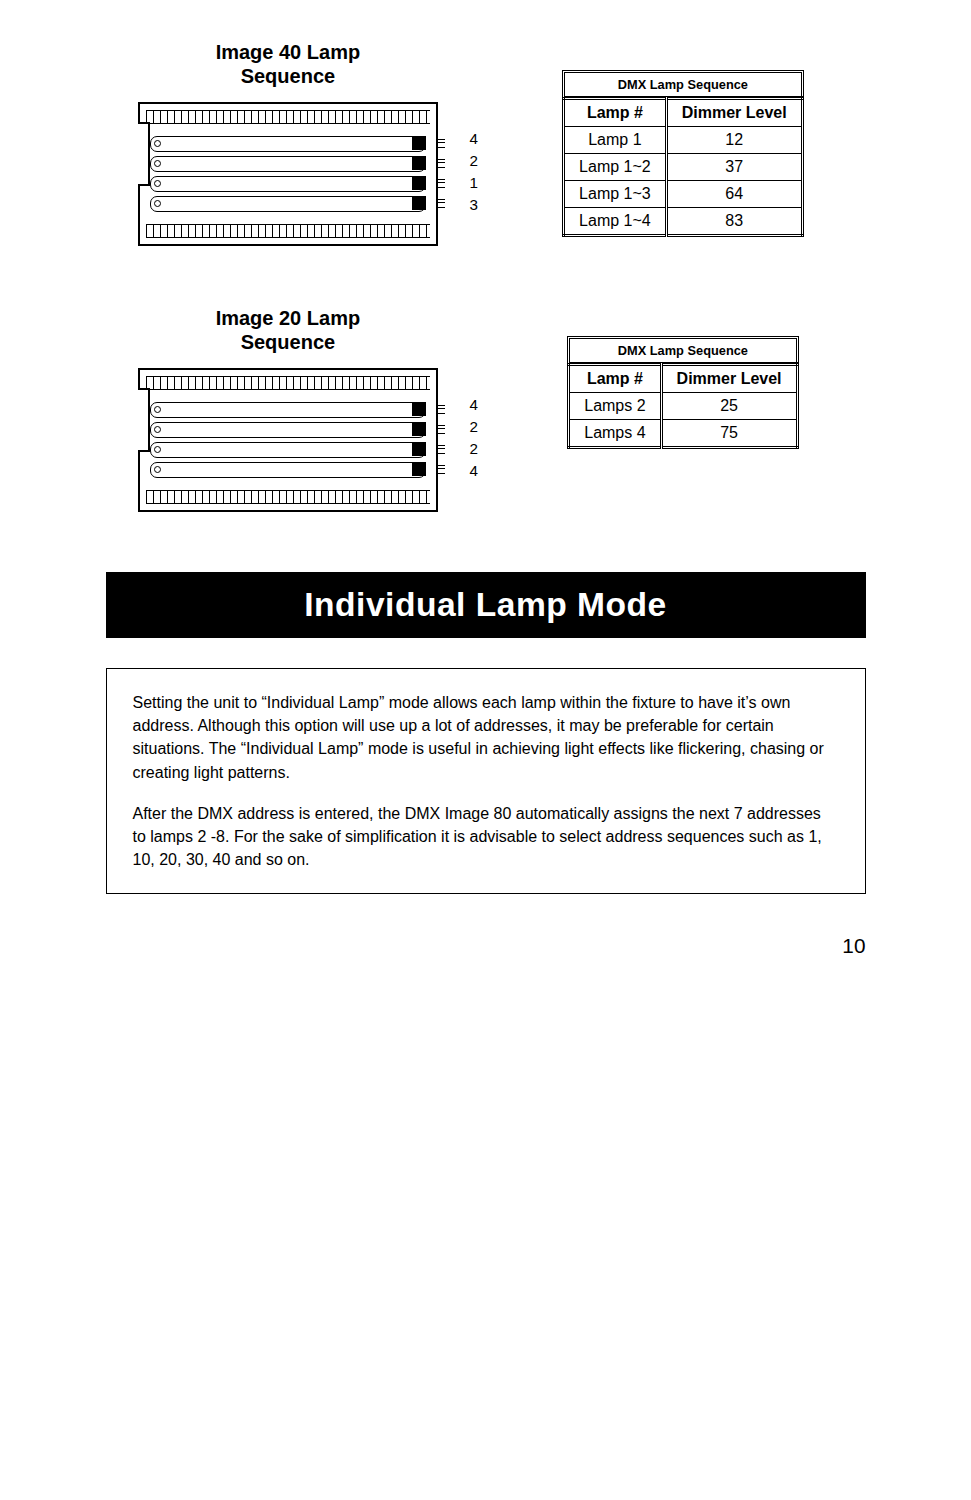Image 40 Lamp
Sequence
4
2
1
3
DMX Lamp Sequence
| Lamp # | Dimmer Level |
| --- | --- |
| Lamp 1 | 12 |
| Lamp 1~2 | 37 |
| Lamp 1~3 | 64 |
| Lamp 1~4 | 83 |
Image 20 Lamp
Sequence
4
2
2
4
DMX Lamp Sequence
| Lamp # | Dimmer Level |
| --- | --- |
| Lamps 2 | 25 |
| Lamps 4 | 75 |
Individual Lamp Mode
Setting the unit to “Individual Lamp” mode allows each lamp within the fixture to have it’s own address. Although this option will use up a lot of addresses, it may be preferable for certain situations. The “Individual Lamp” mode is useful in achieving light effects like flickering, chasing or creating light patterns.
After the DMX address is entered, the DMX Image 80 automatically assigns the next 7 addresses to lamps 2 -8. For the sake of simplification it is advisable to select address sequences such as 1, 10, 20, 30, 40 and so on.
10